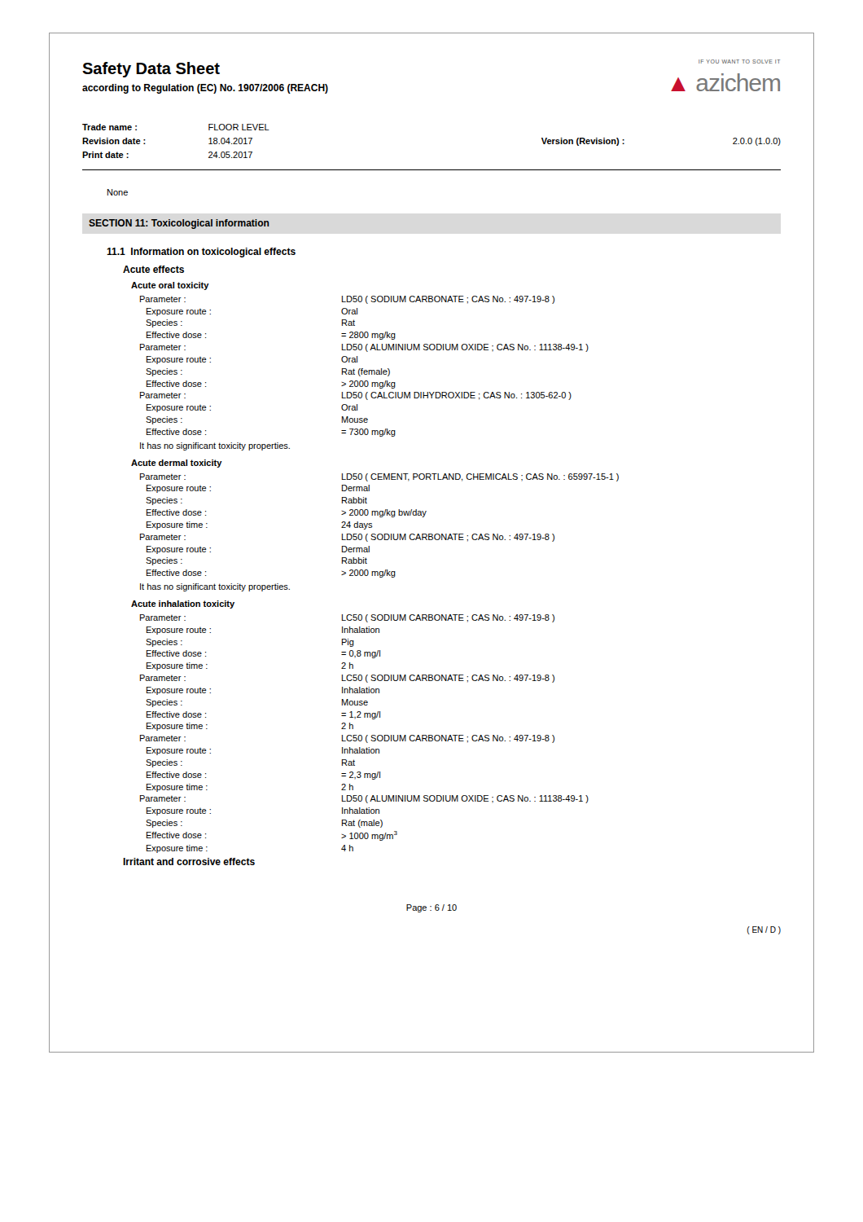Safety Data Sheet
according to Regulation (EC) No. 1907/2006 (REACH)
IF YOU WANT TO SOLVE IT
▲ azichem
| Trade name : | FLOOR LEVEL | | |
| Revision date : | 18.04.2017 | Version (Revision) : | 2.0.0 (1.0.0) |
| Print date : | 24.05.2017 | | |
None
SECTION 11: Toxicological information
11.1 Information on toxicological effects
Acute effects
Acute oral toxicity
| Parameter : | LD50 ( SODIUM CARBONATE ; CAS No. : 497-19-8 ) |
| Exposure route : | Oral |
| Species : | Rat |
| Effective dose : | = 2800 mg/kg |
| Parameter : | LD50 ( ALUMINIUM SODIUM OXIDE ; CAS No. : 11138-49-1 ) |
| Exposure route : | Oral |
| Species : | Rat (female) |
| Effective dose : | > 2000 mg/kg |
| Parameter : | LD50 ( CALCIUM DIHYDROXIDE ; CAS No. : 1305-62-0 ) |
| Exposure route : | Oral |
| Species : | Mouse |
| Effective dose : | = 7300 mg/kg |
It has no significant toxicity properties.
Acute dermal toxicity
| Parameter : | LD50 ( CEMENT, PORTLAND, CHEMICALS ; CAS No. : 65997-15-1 ) |
| Exposure route : | Dermal |
| Species : | Rabbit |
| Effective dose : | > 2000 mg/kg bw/day |
| Exposure time : | 24 days |
| Parameter : | LD50 ( SODIUM CARBONATE ; CAS No. : 497-19-8 ) |
| Exposure route : | Dermal |
| Species : | Rabbit |
| Effective dose : | > 2000 mg/kg |
It has no significant toxicity properties.
Acute inhalation toxicity
| Parameter : | LC50 ( SODIUM CARBONATE ; CAS No. : 497-19-8 ) |
| Exposure route : | Inhalation |
| Species : | Pig |
| Effective dose : | = 0,8 mg/l |
| Exposure time : | 2 h |
| Parameter : | LC50 ( SODIUM CARBONATE ; CAS No. : 497-19-8 ) |
| Exposure route : | Inhalation |
| Species : | Mouse |
| Effective dose : | = 1,2 mg/l |
| Exposure time : | 2 h |
| Parameter : | LC50 ( SODIUM CARBONATE ; CAS No. : 497-19-8 ) |
| Exposure route : | Inhalation |
| Species : | Rat |
| Effective dose : | = 2,3 mg/l |
| Exposure time : | 2 h |
| Parameter : | LD50 ( ALUMINIUM SODIUM OXIDE ; CAS No. : 11138-49-1 ) |
| Exposure route : | Inhalation |
| Species : | Rat (male) |
| Effective dose : | > 1000 mg/m 3 |
| Exposure time : | 4 h |
Irritant and corrosive effects
Page : 6 / 10
( EN / D )